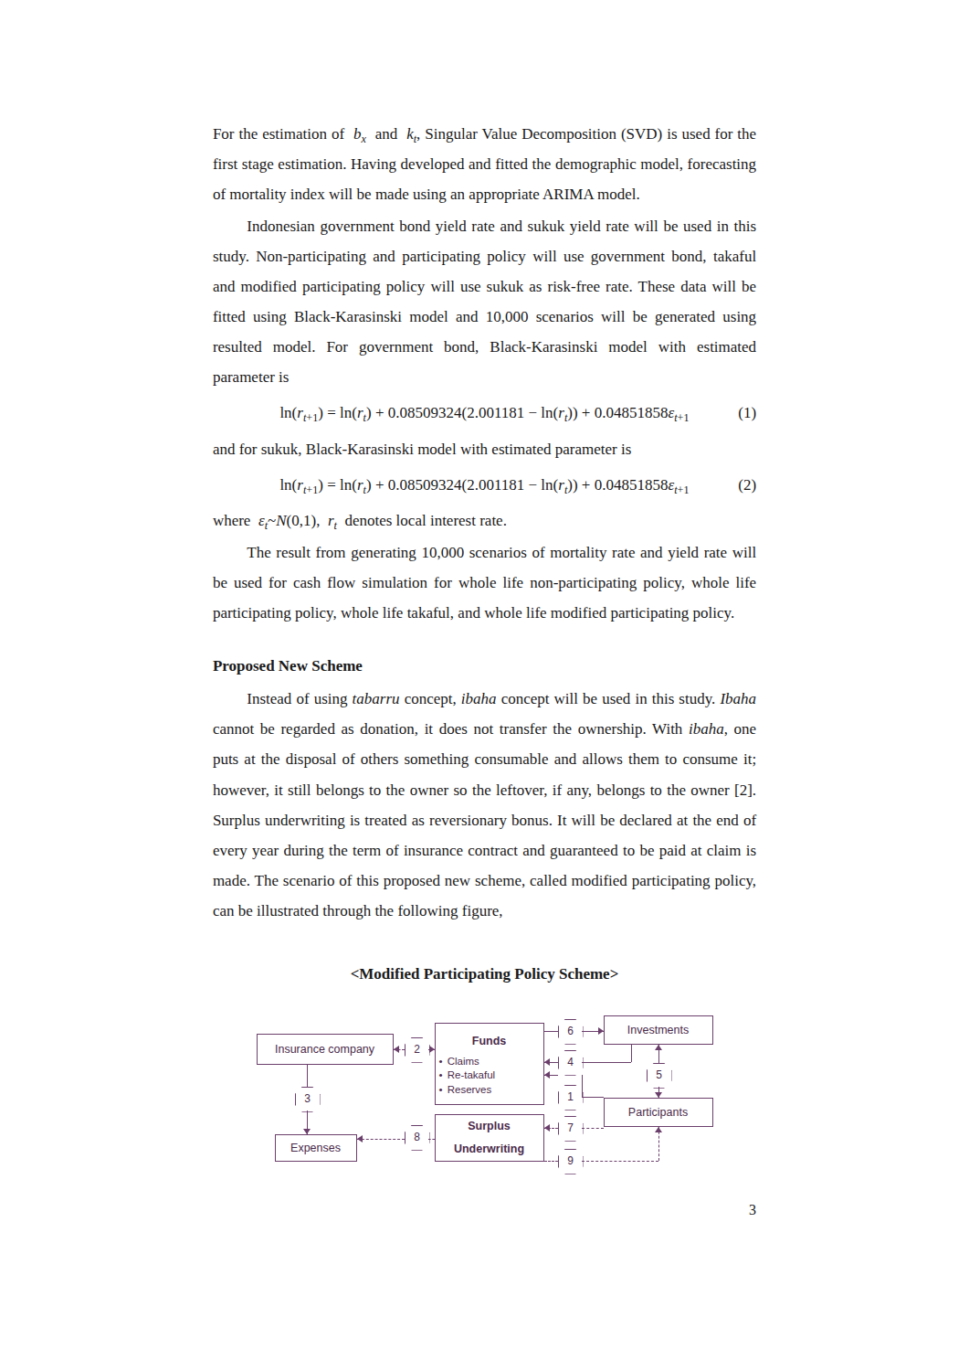For the estimation of bx and kt, Singular Value Decomposition (SVD) is used for the first stage estimation. Having developed and fitted the demographic model, forecasting of mortality index will be made using an appropriate ARIMA model.
Indonesian government bond yield rate and sukuk yield rate will be used in this study. Non-participating and participating policy will use government bond, takaful and modified participating policy will use sukuk as risk-free rate. These data will be fitted using Black-Karasinski model and 10,000 scenarios will be generated using resulted model. For government bond, Black-Karasinski model with estimated parameter is
ln(rt+1) = ln(rt) + 0.08509324(2.001181 − ln(rt)) + 0.04851858εt+1 (1)
and for sukuk, Black-Karasinski model with estimated parameter is
ln(rt+1) = ln(rt) + 0.08509324(2.001181 − ln(rt)) + 0.04851858εt+1 (2)
where εt~N(0,1), rt denotes local interest rate.
The result from generating 10,000 scenarios of mortality rate and yield rate will be used for cash flow simulation for whole life non-participating policy, whole life participating policy, whole life takaful, and whole life modified participating policy.
Proposed New Scheme
Instead of using tabarru concept, ibaha concept will be used in this study. Ibaha cannot be regarded as donation, it does not transfer the ownership. With ibaha, one puts at the disposal of others something consumable and allows them to consume it; however, it still belongs to the owner so the leftover, if any, belongs to the owner [2]. Surplus underwriting is treated as reversionary bonus. It will be declared at the end of every year during the term of insurance contract and guaranteed to be paid at claim is made. The scenario of this proposed new scheme, called modified participating policy, can be illustrated through the following figure,
<Modified Participating Policy Scheme>
Insurance company
Expenses
Funds
•Claims
•Re-takaful
•Reserves
Surplus
Underwriting
Investments
Participants
2
3
8
6
4
5
1
7
9
3